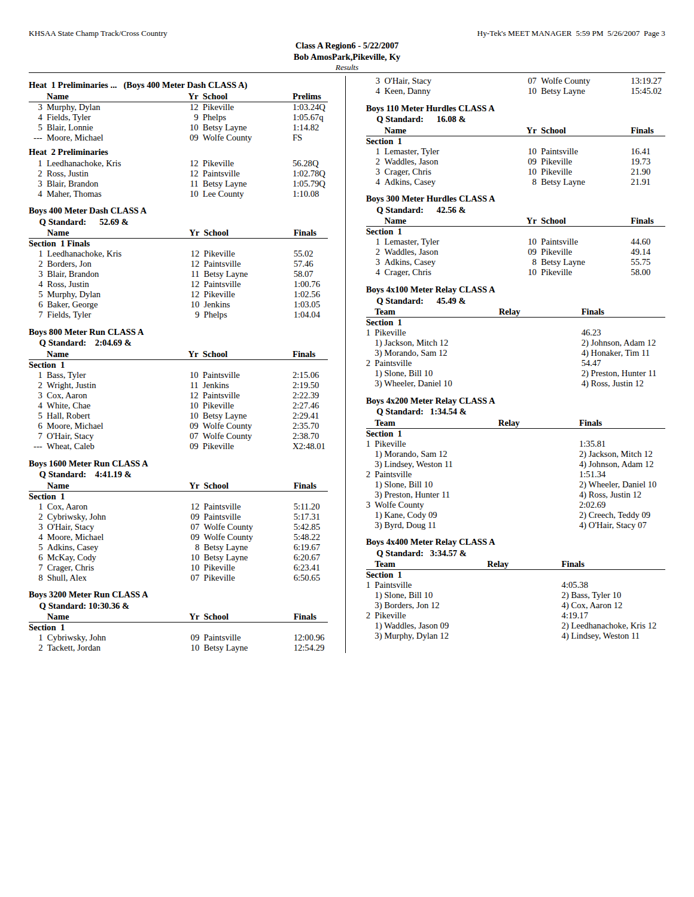KHSAA State Champ Track/Cross Country Hy-Tek's MEET MANAGER 5:59 PM 5/26/2007 Page 3
Class A Region6 - 5/22/2007
Bob AmosPark,Pikeville, Ky
Results
Heat 1 Preliminaries ... (Boys 400 Meter Dash CLASS A)
| | Name | Yr | School | Prelims |
| --- | --- | --- | --- | --- |
| 3 | Murphy, Dylan | 12 | Pikeville | 1:03.24Q |
| 4 | Fields, Tyler | 9 | Phelps | 1:05.67q |
| 5 | Blair, Lonnie | 10 | Betsy Layne | 1:14.82 |
| --- | Moore, Michael | 09 | Wolfe County | FS |
Heat 2 Preliminaries
| 1 | Leedhanachoke, Kris | 12 | Pikeville | 56.28Q |
| 2 | Ross, Justin | 12 | Paintsville | 1:02.78Q |
| 3 | Blair, Brandon | 11 | Betsy Layne | 1:05.79Q |
| 4 | Maher, Thomas | 10 | Lee County | 1:10.08 |
Boys 400 Meter Dash CLASS A
Q Standard: 52.69 &
| | Name | Yr | School | Finals |
| --- | --- | --- | --- | --- |
| Section 1 Finals |
| 1 | Leedhanachoke, Kris | 12 | Pikeville | 55.02 |
| 2 | Borders, Jon | 12 | Paintsville | 57.46 |
| 3 | Blair, Brandon | 11 | Betsy Layne | 58.07 |
| 4 | Ross, Justin | 12 | Paintsville | 1:00.76 |
| 5 | Murphy, Dylan | 12 | Pikeville | 1:02.56 |
| 6 | Baker, George | 10 | Jenkins | 1:03.05 |
| 7 | Fields, Tyler | 9 | Phelps | 1:04.04 |
Boys 800 Meter Run CLASS A
Q Standard: 2:04.69 &
| | Name | Yr | School | Finals |
| --- | --- | --- | --- | --- |
| Section 1 |
| 1 | Bass, Tyler | 10 | Paintsville | 2:15.06 |
| 2 | Wright, Justin | 11 | Jenkins | 2:19.50 |
| 3 | Cox, Aaron | 12 | Paintsville | 2:22.39 |
| 4 | White, Chae | 10 | Pikeville | 2:27.46 |
| 5 | Hall, Robert | 10 | Betsy Layne | 2:29.41 |
| 6 | Moore, Michael | 09 | Wolfe County | 2:35.70 |
| 7 | O'Hair, Stacy | 07 | Wolfe County | 2:38.70 |
| --- | Wheat, Caleb | 09 | Pikeville | X2:48.01 |
Boys 1600 Meter Run CLASS A
Q Standard: 4:41.19 &
| | Name | Yr | School | Finals |
| --- | --- | --- | --- | --- |
| Section 1 |
| 1 | Cox, Aaron | 12 | Paintsville | 5:11.20 |
| 2 | Cybriwsky, John | 09 | Paintsville | 5:17.31 |
| 3 | O'Hair, Stacy | 07 | Wolfe County | 5:42.85 |
| 4 | Moore, Michael | 09 | Wolfe County | 5:48.22 |
| 5 | Adkins, Casey | 8 | Betsy Layne | 6:19.67 |
| 6 | McKay, Cody | 10 | Betsy Layne | 6:20.67 |
| 7 | Crager, Chris | 10 | Pikeville | 6:23.41 |
| 8 | Shull, Alex | 07 | Pikeville | 6:50.65 |
Boys 3200 Meter Run CLASS A
Q Standard: 10:30.36 &
| | Name | Yr | School | Finals |
| --- | --- | --- | --- | --- |
| Section 1 |
| 1 | Cybriwsky, John | 09 | Paintsville | 12:00.96 |
| 2 | Tackett, Jordan | 10 | Betsy Layne | 12:54.29 |
| 3 | O'Hair, Stacy | 07 | Wolfe County | 13:19.27 |
| 4 | Keen, Danny | 10 | Betsy Layne | 15:45.02 |
Boys 110 Meter Hurdles CLASS A
Q Standard: 16.08 &
| | Name | Yr | School | Finals |
| --- | --- | --- | --- | --- |
| Section 1 |
| 1 | Lemaster, Tyler | 10 | Paintsville | 16.41 |
| 2 | Waddles, Jason | 09 | Pikeville | 19.73 |
| 3 | Crager, Chris | 10 | Pikeville | 21.90 |
| 4 | Adkins, Casey | 8 | Betsy Layne | 21.91 |
Boys 300 Meter Hurdles CLASS A
Q Standard: 42.56 &
| | Name | Yr | School | Finals |
| --- | --- | --- | --- | --- |
| Section 1 |
| 1 | Lemaster, Tyler | 10 | Paintsville | 44.60 |
| 2 | Waddles, Jason | 09 | Pikeville | 49.14 |
| 3 | Adkins, Casey | 8 | Betsy Layne | 55.75 |
| 4 | Crager, Chris | 10 | Pikeville | 58.00 |
Boys 4x100 Meter Relay CLASS A
Q Standard: 45.49 &
| | Team | Relay | Finals |
| --- | --- | --- | --- |
| Section 1 |
| 1 | Pikeville | | 46.23 |
| | 1) Jackson, Mitch 12 | 2) Johnson, Adam 12 |
| | 3) Morando, Sam 12 | 4) Honaker, Tim 11 |
| 2 | Paintsville | | 54.47 |
| | 1) Slone, Bill 10 | 2) Preston, Hunter 11 |
| | 3) Wheeler, Daniel 10 | 4) Ross, Justin 12 |
Boys 4x200 Meter Relay CLASS A
Q Standard: 1:34.54 &
| | Team | Relay | Finals |
| --- | --- | --- | --- |
| Section 1 |
| 1 | Pikeville | | 1:35.81 |
| | 1) Morando, Sam 12 | 2) Jackson, Mitch 12 |
| | 3) Lindsey, Weston 11 | 4) Johnson, Adam 12 |
| 2 | Paintsville | | 1:51.34 |
| | 1) Slone, Bill 10 | 2) Wheeler, Daniel 10 |
| | 3) Preston, Hunter 11 | 4) Ross, Justin 12 |
| 3 | Wolfe County | | 2:02.69 |
| | 1) Kane, Cody 09 | 2) Creech, Teddy 09 |
| | 3) Byrd, Doug 11 | 4) O'Hair, Stacy 07 |
Boys 4x400 Meter Relay CLASS A
Q Standard: 3:34.57 &
| | Team | Relay | Finals |
| --- | --- | --- | --- |
| Section 1 |
| 1 | Paintsville | | 4:05.38 |
| | 1) Slone, Bill 10 | 2) Bass, Tyler 10 |
| | 3) Borders, Jon 12 | 4) Cox, Aaron 12 |
| 2 | Pikeville | | 4:19.17 |
| | 1) Waddles, Jason 09 | 2) Leedhanachoke, Kris 12 |
| | 3) Murphy, Dylan 12 | 4) Lindsey, Weston 11 |